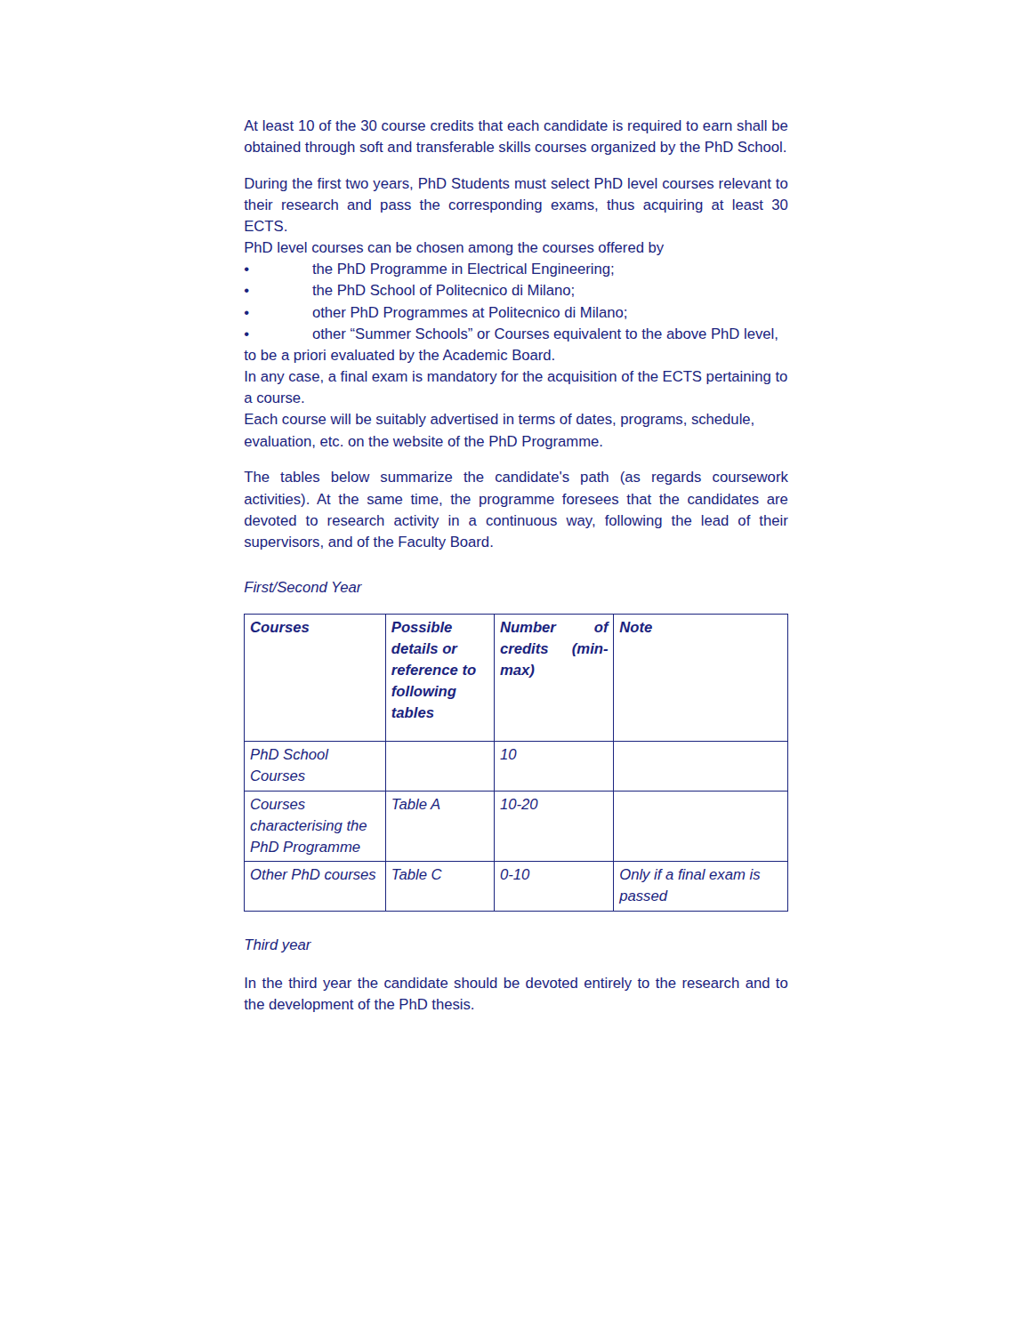At least 10 of the 30 course credits that each candidate is required to earn shall be obtained through soft and transferable skills courses organized by the PhD School.
During the first two years, PhD Students must select PhD level courses relevant to their research and pass the corresponding exams, thus acquiring at least 30 ECTS.
PhD level courses can be chosen among the courses offered by
•the PhD Programme in Electrical Engineering;
•the PhD School of Politecnico di Milano;
•other PhD Programmes at Politecnico di Milano;
•other “Summer Schools” or Courses equivalent to the above PhD level, to be a priori evaluated by the Academic Board.
In any case, a final exam is mandatory for the acquisition of the ECTS pertaining to a course.
Each course will be suitably advertised in terms of dates, programs, schedule, evaluation, etc. on the website of the PhD Programme.
The tables below summarize the candidate's path (as regards coursework activities). At the same time, the programme foresees that the candidates are devoted to research activity in a continuous way, following the lead of their supervisors, and of the Faculty Board.
First/Second Year
| Courses | Possible details or reference to following tables | Number of credits (min- max) | Note |
| --- | --- | --- | --- |
| PhD School Courses | | 10 | |
| Courses characterising the PhD Programme | Table A | 10-20 | |
| Other PhD courses | Table C | 0-10 | Only if a final exam is passed |
Third year
In the third year the candidate should be devoted entirely to the research and to the development of the PhD thesis.